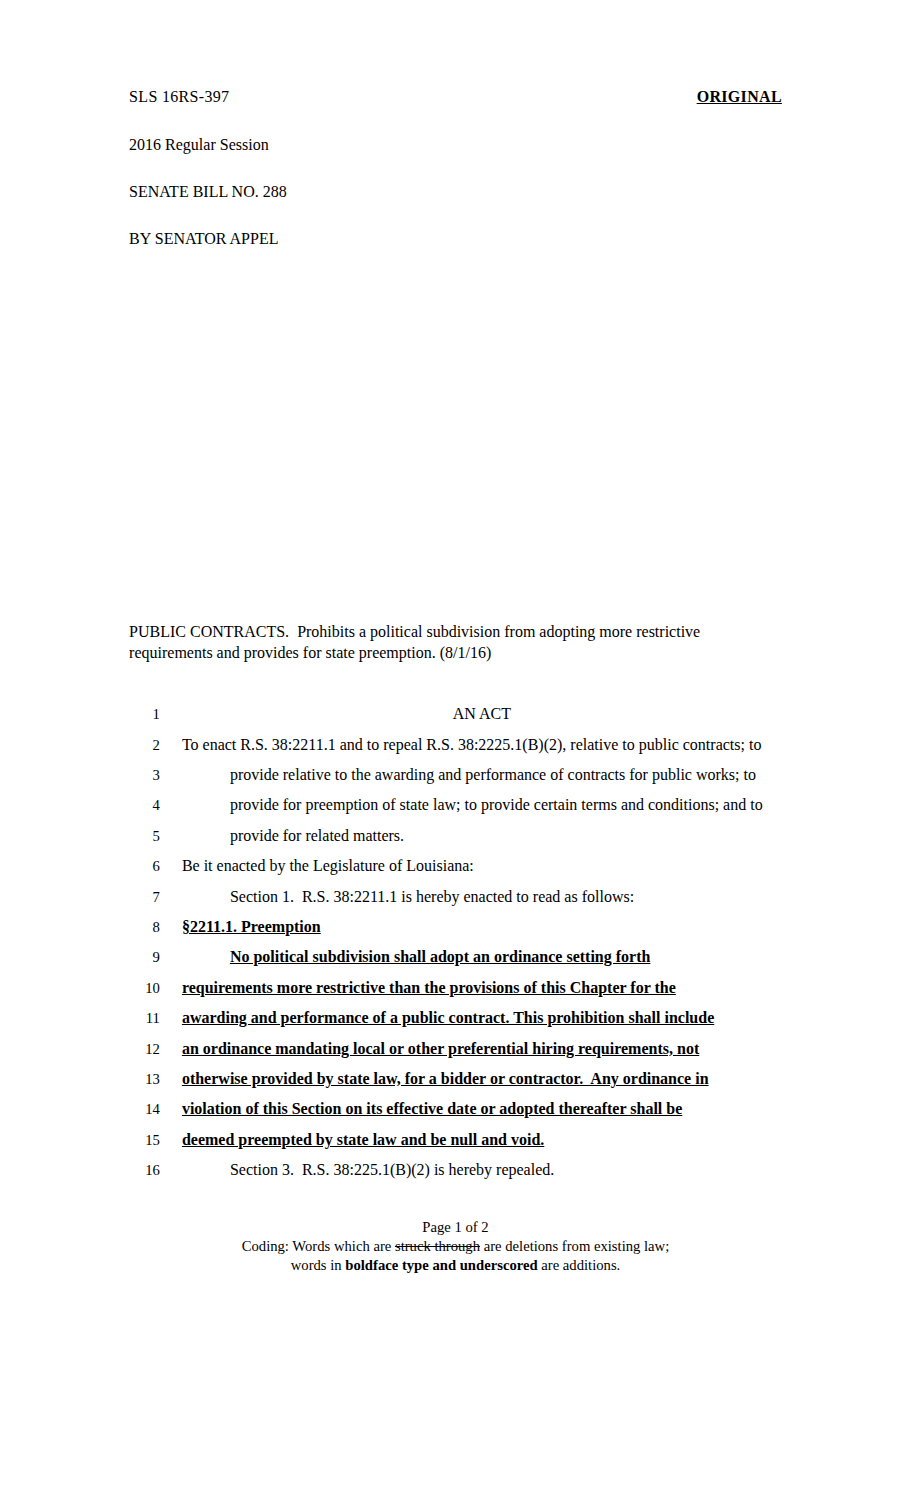SLS 16RS-397 ORIGINAL
2016 Regular Session
SENATE BILL NO. 288
BY SENATOR APPEL
PUBLIC CONTRACTS. Prohibits a political subdivision from adopting more restrictive requirements and provides for state preemption. (8/1/16)
AN ACT
To enact R.S. 38:2211.1 and to repeal R.S. 38:2225.1(B)(2), relative to public contracts; to
provide relative to the awarding and performance of contracts for public works; to
provide for preemption of state law; to provide certain terms and conditions; and to
provide for related matters.
Be it enacted by the Legislature of Louisiana:
Section 1. R.S. 38:2211.1 is hereby enacted to read as follows:
§2211.1. Preemption
No political subdivision shall adopt an ordinance setting forth
requirements more restrictive than the provisions of this Chapter for the
awarding and performance of a public contract. This prohibition shall include
an ordinance mandating local or other preferential hiring requirements, not
otherwise provided by state law, for a bidder or contractor. Any ordinance in
violation of this Section on its effective date or adopted thereafter shall be
deemed preempted by state law and be null and void.
Section 3. R.S. 38:225.1(B)(2) is hereby repealed.
Page 1 of 2 Coding: Words which are struck through are deletions from existing law; words in boldface type and underscored are additions.